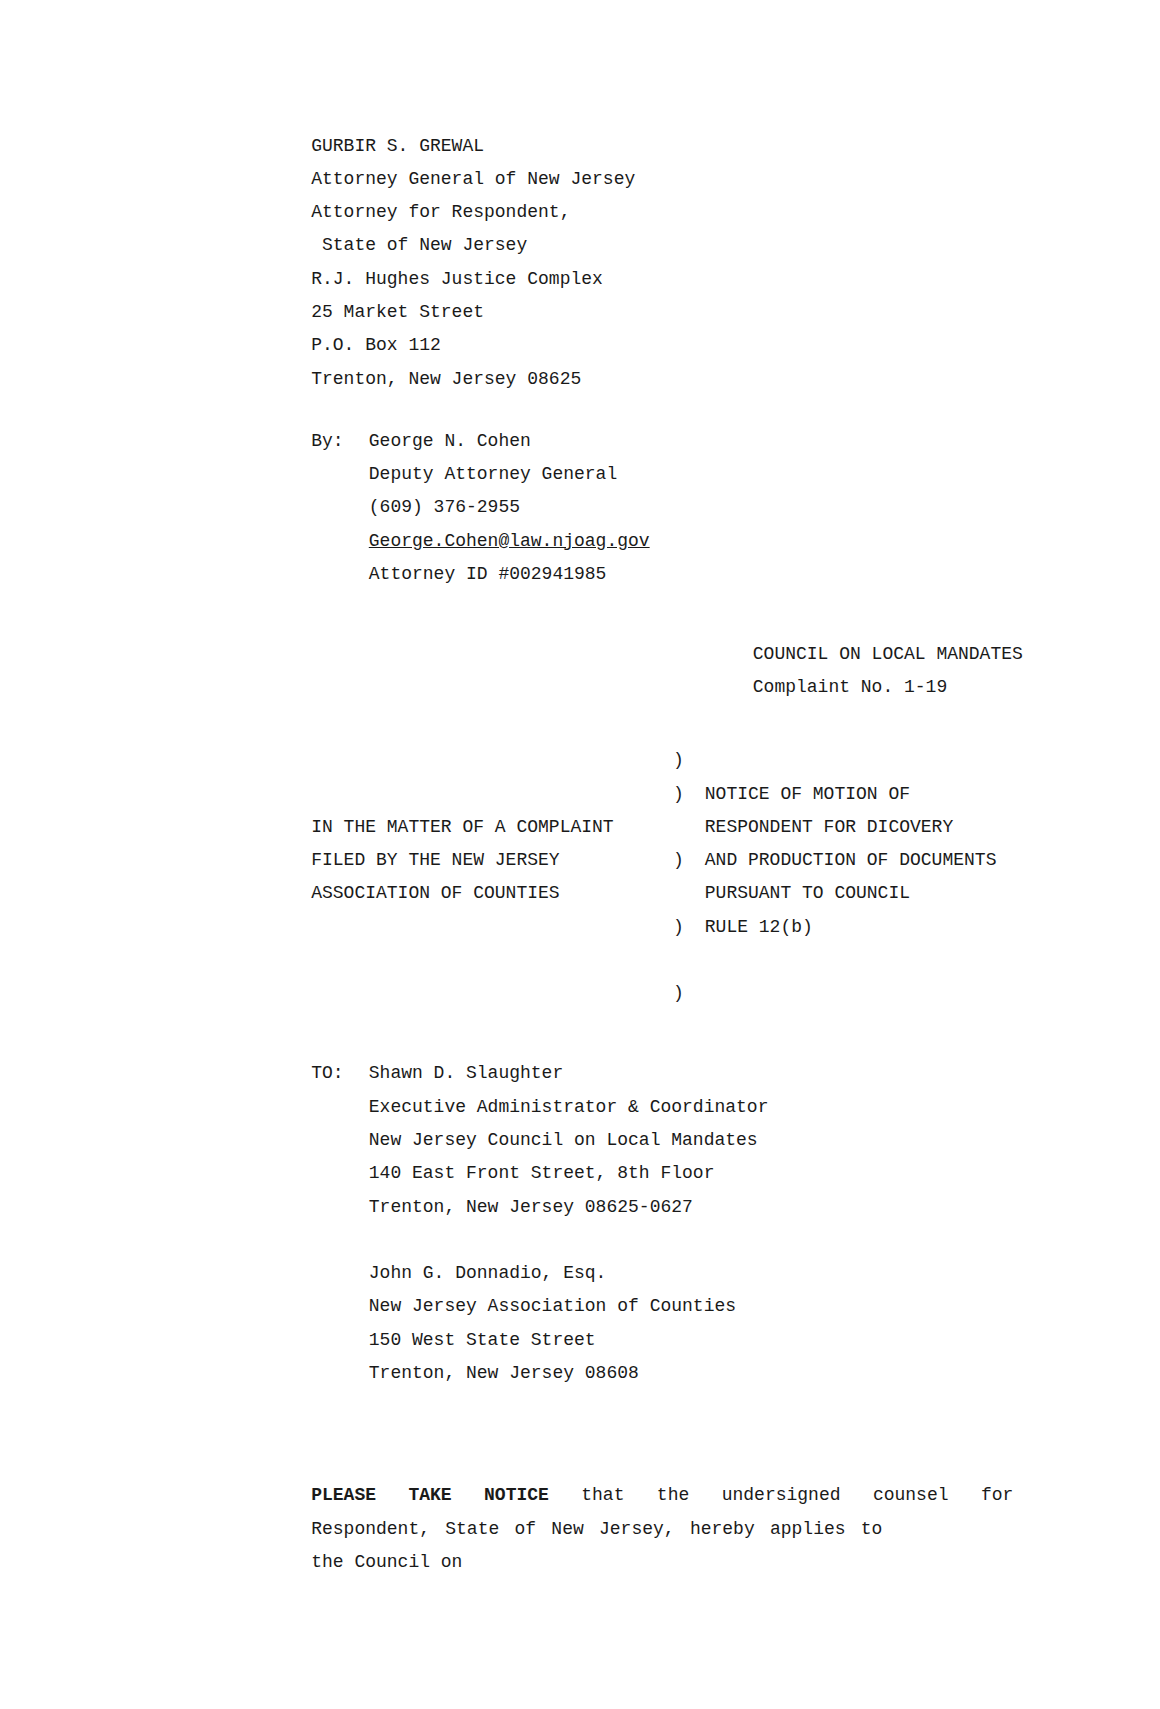GURBIR S. GREWAL
Attorney General of New Jersey
Attorney for Respondent,
State of New Jersey
R.J. Hughes Justice Complex
25 Market Street
P.O. Box 112
Trenton, New Jersey 08625
By:
George N. Cohen
Deputy Attorney General
(609) 376-2955
George.Cohen@law.njoag.gov
Attorney ID #002941985
COUNCIL ON LOCAL MANDATES
Complaint No. 1-19
| | ) | |
| | ) | NOTICE OF MOTION OF |
| IN THE MATTER OF A COMPLAINT | | RESPONDENT FOR DICOVERY |
| FILED BY THE NEW JERSEY | ) | AND PRODUCTION OF DOCUMENTS |
| ASSOCIATION OF COUNTIES | | PURSUANT TO COUNCIL |
| | ) | RULE 12(b) |
| | ) | |
TO:
Shawn D. Slaughter
Executive Administrator & Coordinator
New Jersey Council on Local Mandates
140 East Front Street, 8th Floor
Trenton, New Jersey 08625-0627
John G. Donnadio, Esq.
New Jersey Association of Counties
150 West State Street
Trenton, New Jersey 08608
PLEASE TAKE NOTICE that the undersigned counsel for Respondent, State of New Jersey, hereby applies to the Council on